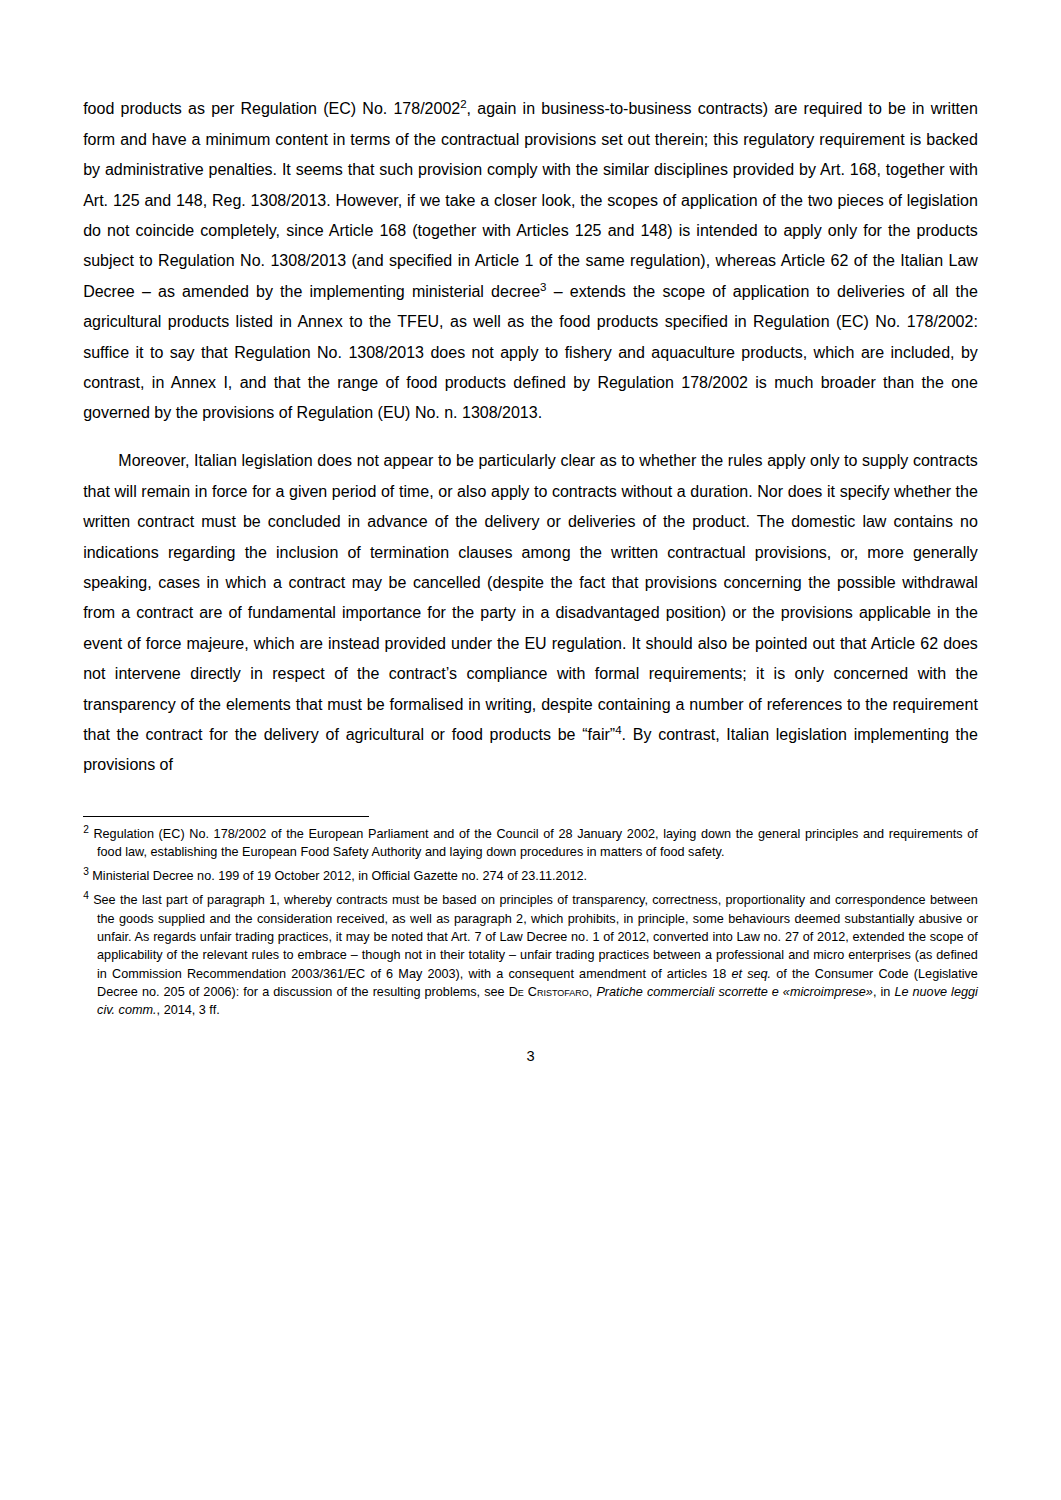food products as per Regulation (EC) No. 178/20022, again in business-to-business contracts) are required to be in written form and have a minimum content in terms of the contractual provisions set out therein; this regulatory requirement is backed by administrative penalties. It seems that such provision comply with the similar disciplines provided by Art. 168, together with Art. 125 and 148, Reg. 1308/2013. However, if we take a closer look, the scopes of application of the two pieces of legislation do not coincide completely, since Article 168 (together with Articles 125 and 148) is intended to apply only for the products subject to Regulation No. 1308/2013 (and specified in Article 1 of the same regulation), whereas Article 62 of the Italian Law Decree – as amended by the implementing ministerial decree3 – extends the scope of application to deliveries of all the agricultural products listed in Annex to the TFEU, as well as the food products specified in Regulation (EC) No. 178/2002: suffice it to say that Regulation No. 1308/2013 does not apply to fishery and aquaculture products, which are included, by contrast, in Annex I, and that the range of food products defined by Regulation 178/2002 is much broader than the one governed by the provisions of Regulation (EU) No. n. 1308/2013.
Moreover, Italian legislation does not appear to be particularly clear as to whether the rules apply only to supply contracts that will remain in force for a given period of time, or also apply to contracts without a duration. Nor does it specify whether the written contract must be concluded in advance of the delivery or deliveries of the product. The domestic law contains no indications regarding the inclusion of termination clauses among the written contractual provisions, or, more generally speaking, cases in which a contract may be cancelled (despite the fact that provisions concerning the possible withdrawal from a contract are of fundamental importance for the party in a disadvantaged position) or the provisions applicable in the event of force majeure, which are instead provided under the EU regulation. It should also be pointed out that Article 62 does not intervene directly in respect of the contract’s compliance with formal requirements; it is only concerned with the transparency of the elements that must be formalised in writing, despite containing a number of references to the requirement that the contract for the delivery of agricultural or food products be “fair”4. By contrast, Italian legislation implementing the provisions of
2 Regulation (EC) No. 178/2002 of the European Parliament and of the Council of 28 January 2002, laying down the general principles and requirements of food law, establishing the European Food Safety Authority and laying down procedures in matters of food safety.
3 Ministerial Decree no. 199 of 19 October 2012, in Official Gazette no. 274 of 23.11.2012.
4 See the last part of paragraph 1, whereby contracts must be based on principles of transparency, correctness, proportionality and correspondence between the goods supplied and the consideration received, as well as paragraph 2, which prohibits, in principle, some behaviours deemed substantially abusive or unfair. As regards unfair trading practices, it may be noted that Art. 7 of Law Decree no. 1 of 2012, converted into Law no. 27 of 2012, extended the scope of applicability of the relevant rules to embrace – though not in their totality – unfair trading practices between a professional and micro enterprises (as defined in Commission Recommendation 2003/361/EC of 6 May 2003), with a consequent amendment of articles 18 et seq. of the Consumer Code (Legislative Decree no. 205 of 2006): for a discussion of the resulting problems, see De Cristofaro, Pratiche commerciali scorrette e «microimprese», in Le nuove leggi civ. comm., 2014, 3 ff.
3